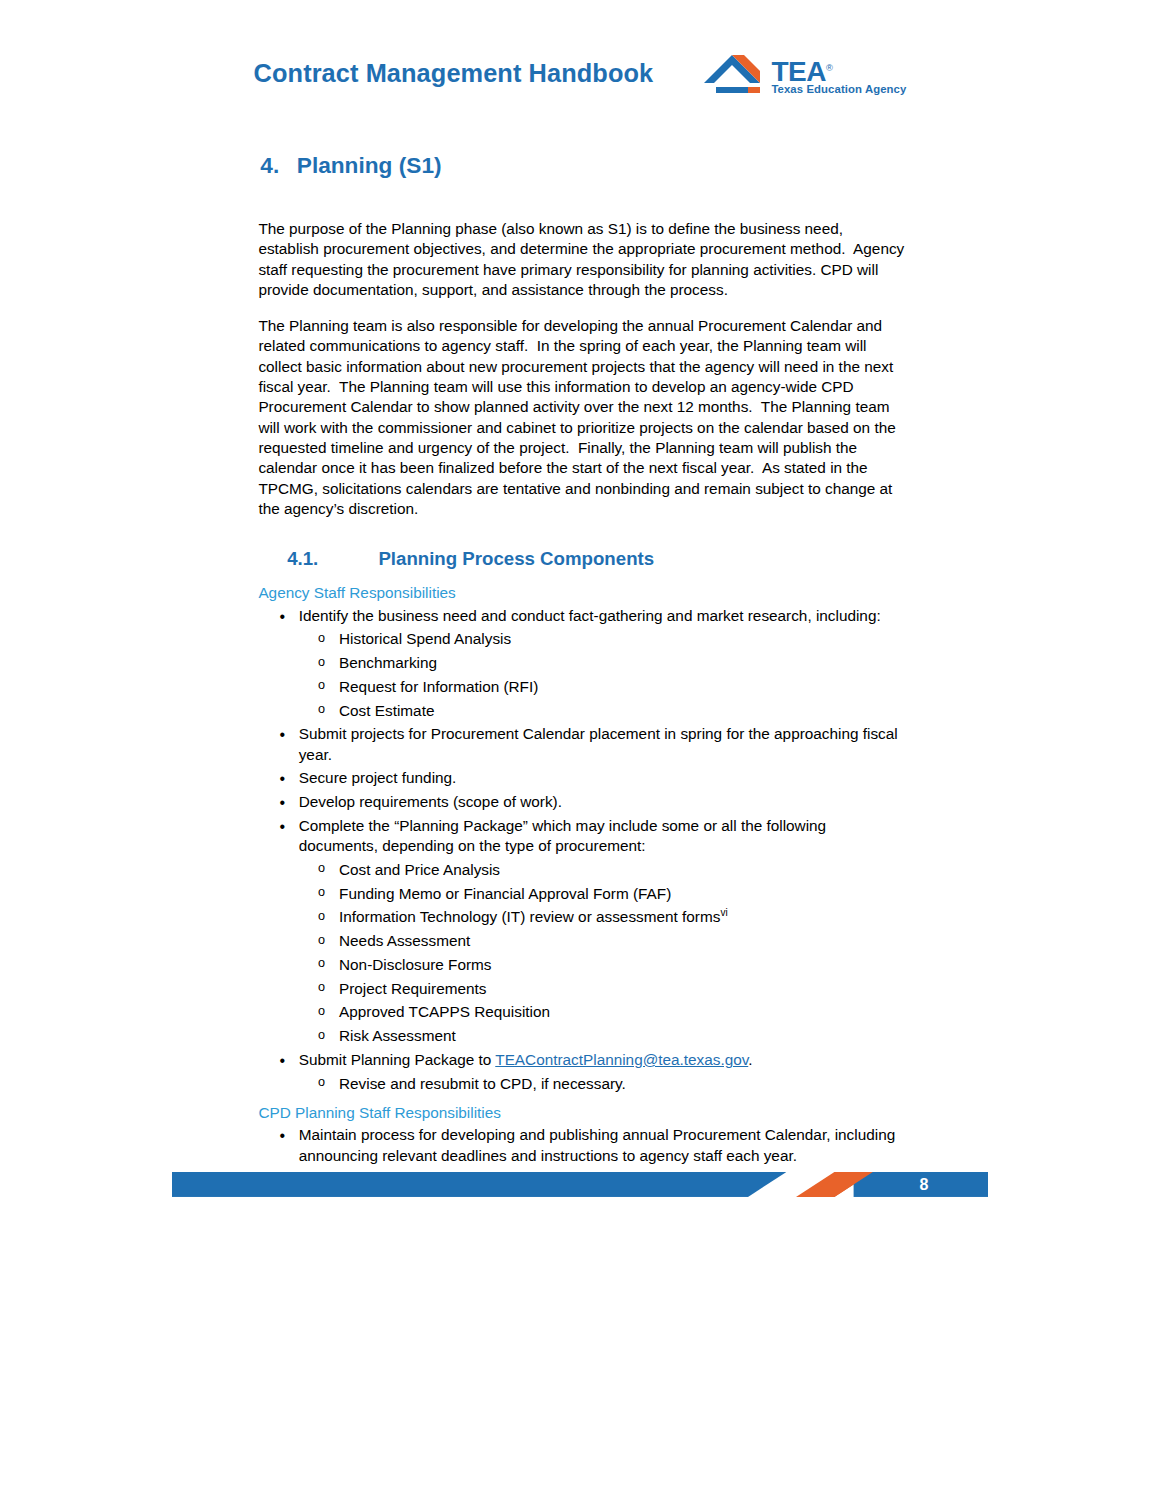Contract Management Handbook
TEA®
Texas Education Agency
4. Planning (S1)
The purpose of the Planning phase (also known as S1) is to define the business need, establish procurement objectives, and determine the appropriate procurement method. Agency staff requesting the procurement have primary responsibility for planning activities. CPD will provide documentation, support, and assistance through the process.
The Planning team is also responsible for developing the annual Procurement Calendar and related communications to agency staff. In the spring of each year, the Planning team will collect basic information about new procurement projects that the agency will need in the next fiscal year. The Planning team will use this information to develop an agency-wide CPD Procurement Calendar to show planned activity over the next 12 months. The Planning team will work with the commissioner and cabinet to prioritize projects on the calendar based on the requested timeline and urgency of the project. Finally, the Planning team will publish the calendar once it has been finalized before the start of the next fiscal year. As stated in the TPCMG, solicitations calendars are tentative and nonbinding and remain subject to change at the agency’s discretion.
4.1. Planning Process Components
Agency Staff Responsibilities
Identify the business need and conduct fact-gathering and market research, including:
Historical Spend Analysis
Benchmarking
Request for Information (RFI)
Cost Estimate
Submit projects for Procurement Calendar placement in spring for the approaching fiscal year.
Secure project funding.
Develop requirements (scope of work).
Complete the “Planning Package” which may include some or all the following documents, depending on the type of procurement:
Cost and Price Analysis
Funding Memo or Financial Approval Form (FAF)
Information Technology (IT) review or assessment formsvi
Needs Assessment
Non-Disclosure Forms
Project Requirements
Approved TCAPPS Requisition
Risk Assessment
Submit Planning Package to TEAContractPlanning@tea.texas.gov.
Revise and resubmit to CPD, if necessary.
CPD Planning Staff Responsibilities
Maintain process for developing and publishing annual Procurement Calendar, including announcing relevant deadlines and instructions to agency staff each year.
8